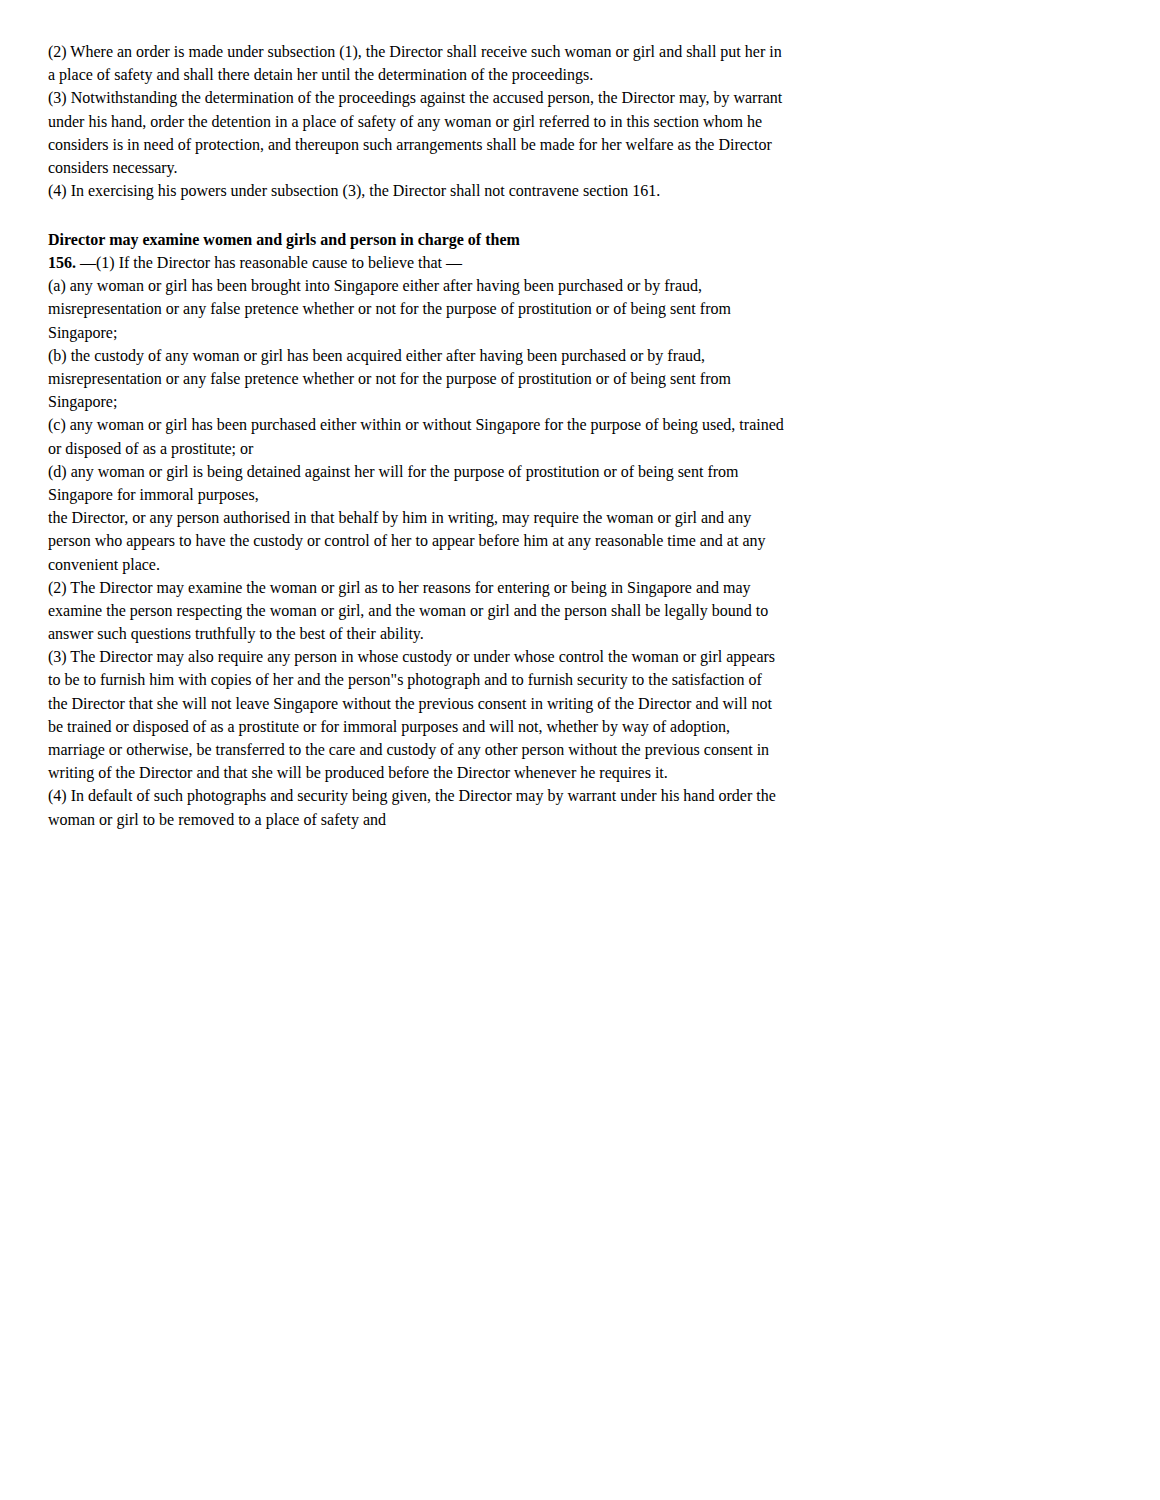(2) Where an order is made under subsection (1), the Director shall receive such woman or girl and shall put her in a place of safety and shall there detain her until the determination of the proceedings.
(3) Notwithstanding the determination of the proceedings against the accused person, the Director may, by warrant under his hand, order the detention in a place of safety of any woman or girl referred to in this section whom he considers is in need of protection, and thereupon such arrangements shall be made for her welfare as the Director considers necessary.
(4) In exercising his powers under subsection (3), the Director shall not contravene section 161.
Director may examine women and girls and person in charge of them
156. —(1) If the Director has reasonable cause to believe that —
(a) any woman or girl has been brought into Singapore either after having been purchased or by fraud, misrepresentation or any false pretence whether or not for the purpose of prostitution or of being sent from Singapore;
(b) the custody of any woman or girl has been acquired either after having been purchased or by fraud, misrepresentation or any false pretence whether or not for the purpose of prostitution or of being sent from Singapore;
(c) any woman or girl has been purchased either within or without Singapore for the purpose of being used, trained or disposed of as a prostitute; or
(d) any woman or girl is being detained against her will for the purpose of prostitution or of being sent from Singapore for immoral purposes,
the Director, or any person authorised in that behalf by him in writing, may require the woman or girl and any person who appears to have the custody or control of her to appear before him at any reasonable time and at any convenient place.
(2) The Director may examine the woman or girl as to her reasons for entering or being in Singapore and may examine the person respecting the woman or girl, and the woman or girl and the person shall be legally bound to answer such questions truthfully to the best of their ability.
(3) The Director may also require any person in whose custody or under whose control the woman or girl appears to be to furnish him with copies of her and the person"s photograph and to furnish security to the satisfaction of the Director that she will not leave Singapore without the previous consent in writing of the Director and will not be trained or disposed of as a prostitute or for immoral purposes and will not, whether by way of adoption, marriage or otherwise, be transferred to the care and custody of any other person without the previous consent in writing of the Director and that she will be produced before the Director whenever he requires it.
(4) In default of such photographs and security being given, the Director may by warrant under his hand order the woman or girl to be removed to a place of safety and